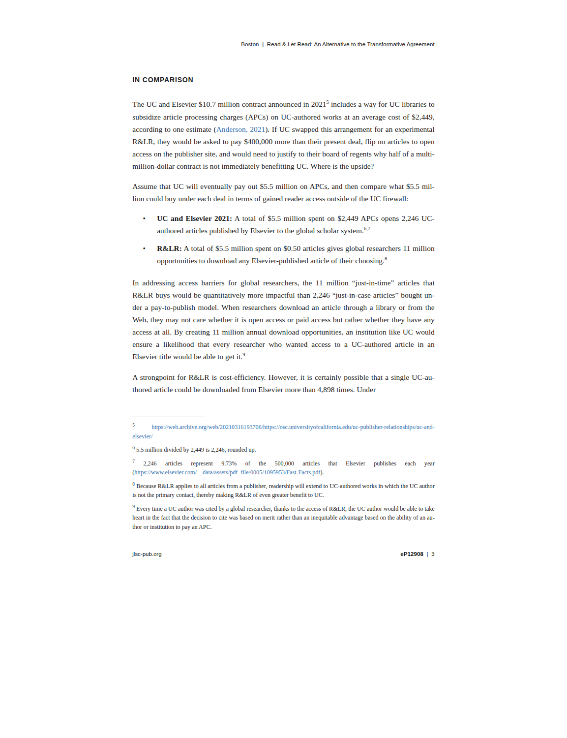Boston | Read & Let Read: An Alternative to the Transformative Agreement
In Comparison
The UC and Elsevier $10.7 million contract announced in 20215 includes a way for UC libraries to subsidize article processing charges (APCs) on UC-authored works at an average cost of $2,449, according to one estimate (Anderson, 2021). If UC swapped this arrangement for an experimental R&LR, they would be asked to pay $400,000 more than their present deal, flip no articles to open access on the publisher site, and would need to justify to their board of regents why half of a multimillion-dollar contract is not immediately benefitting UC. Where is the upside?
Assume that UC will eventually pay out $5.5 million on APCs, and then compare what $5.5 million could buy under each deal in terms of gained reader access outside of the UC firewall:
UC and Elsevier 2021: A total of $5.5 million spent on $2,449 APCs opens 2,246 UC-authored articles published by Elsevier to the global scholar system.6,7
R&LR: A total of $5.5 million spent on $0.50 articles gives global researchers 11 million opportunities to download any Elsevier-published article of their choosing.8
In addressing access barriers for global researchers, the 11 million “just-in-time” articles that R&LR buys would be quantitatively more impactful than 2,246 “just-in-case articles” bought under a pay-to-publish model. When researchers download an article through a library or from the Web, they may not care whether it is open access or paid access but rather whether they have any access at all. By creating 11 million annual download opportunities, an institution like UC would ensure a likelihood that every researcher who wanted access to a UC-authored article in an Elsevier title would be able to get it.9
A strongpoint for R&LR is cost-efficiency. However, it is certainly possible that a single UC-authored article could be downloaded from Elsevier more than 4,898 times. Under
5 https://web.archive.org/web/20210316193706/https://osc.universityofcalifornia.edu/uc-publisher-relationships/uc-and-elsevier/
6 5.5 million divided by 2,449 is 2,246, rounded up.
7 2,246 articles represent 9.73% of the 500,000 articles that Elsevier publishes each year (https://www.elsevier.com/__data/assets/pdf_file/0005/1095953/Fast-Facts.pdf).
8 Because R&LR applies to all articles from a publisher, readership will extend to UC-authored works in which the UC author is not the primary contact, thereby making R&LR of even greater benefit to UC.
9 Every time a UC author was cited by a global researcher, thanks to the access of R&LR, the UC author would be able to take heart in the fact that the decision to cite was based on merit rather than an inequitable advantage based on the ability of an author or institution to pay an APC.
jlsc-pub.org
eP12908 | 3